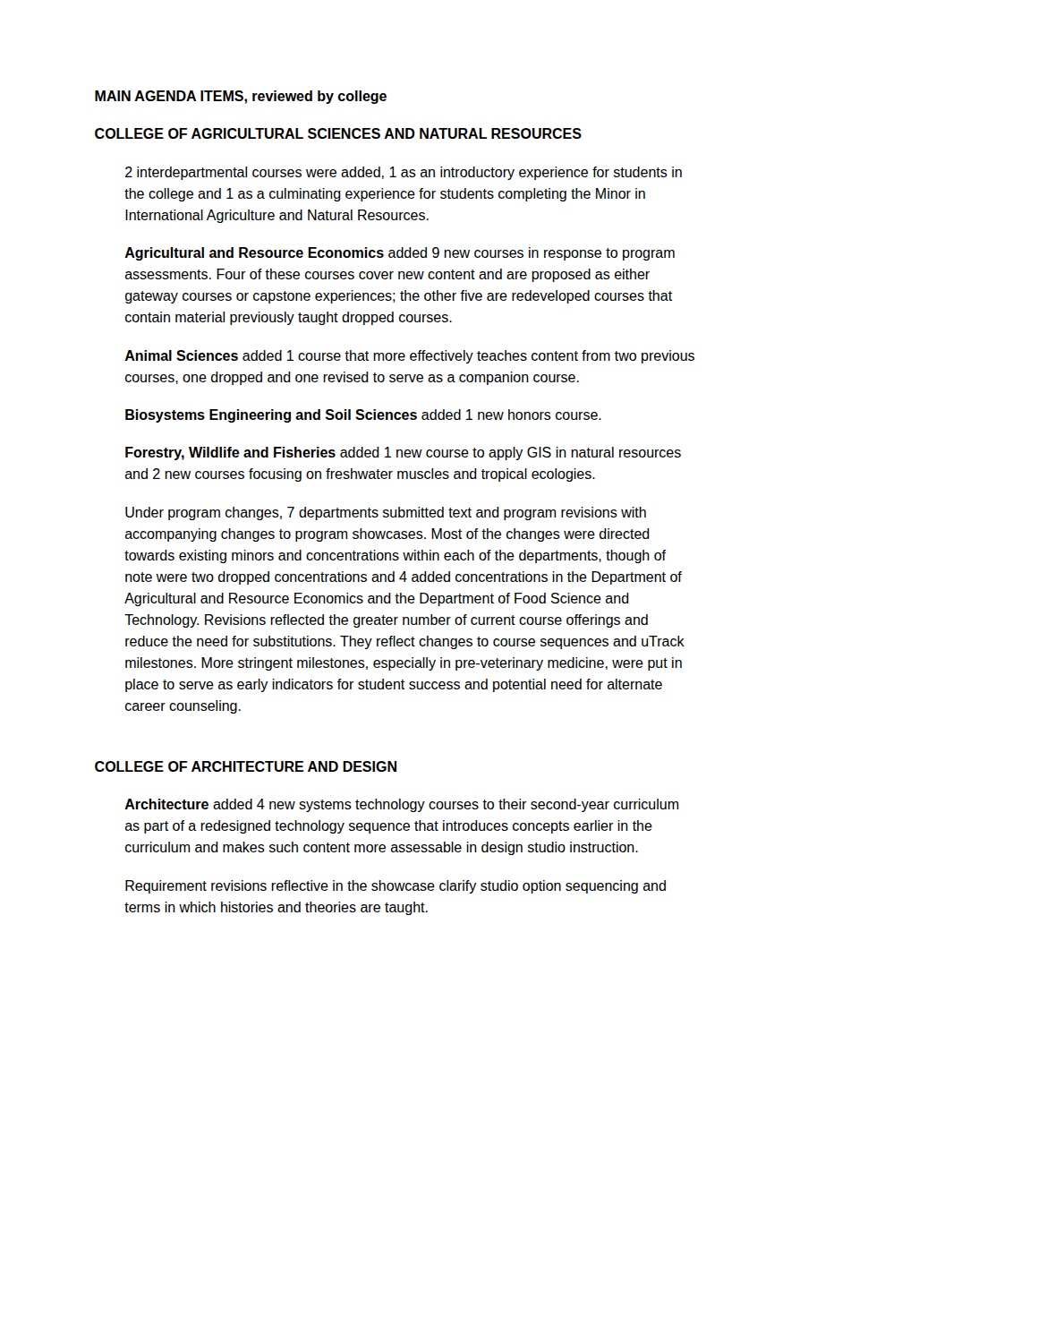MAIN AGENDA ITEMS, reviewed by college
COLLEGE OF AGRICULTURAL SCIENCES AND NATURAL RESOURCES
2 interdepartmental courses were added, 1 as an introductory experience for students in the college and 1 as a culminating experience for students completing the Minor in International Agriculture and Natural Resources.
Agricultural and Resource Economics added 9 new courses in response to program assessments. Four of these courses cover new content and are proposed as either gateway courses or capstone experiences; the other five are redeveloped courses that contain material previously taught dropped courses.
Animal Sciences added 1 course that more effectively teaches content from two previous courses, one dropped and one revised to serve as a companion course.
Biosystems Engineering and Soil Sciences added 1 new honors course.
Forestry, Wildlife and Fisheries added 1 new course to apply GIS in natural resources and 2 new courses focusing on freshwater muscles and tropical ecologies.
Under program changes, 7 departments submitted text and program revisions with accompanying changes to program showcases. Most of the changes were directed towards existing minors and concentrations within each of the departments, though of note were two dropped concentrations and 4 added concentrations in the Department of Agricultural and Resource Economics and the Department of Food Science and Technology. Revisions reflected the greater number of current course offerings and reduce the need for substitutions. They reflect changes to course sequences and uTrack milestones. More stringent milestones, especially in pre-veterinary medicine, were put in place to serve as early indicators for student success and potential need for alternate career counseling.
COLLEGE OF ARCHITECTURE AND DESIGN
Architecture added 4 new systems technology courses to their second-year curriculum as part of a redesigned technology sequence that introduces concepts earlier in the curriculum and makes such content more assessable in design studio instruction.
Requirement revisions reflective in the showcase clarify studio option sequencing and terms in which histories and theories are taught.